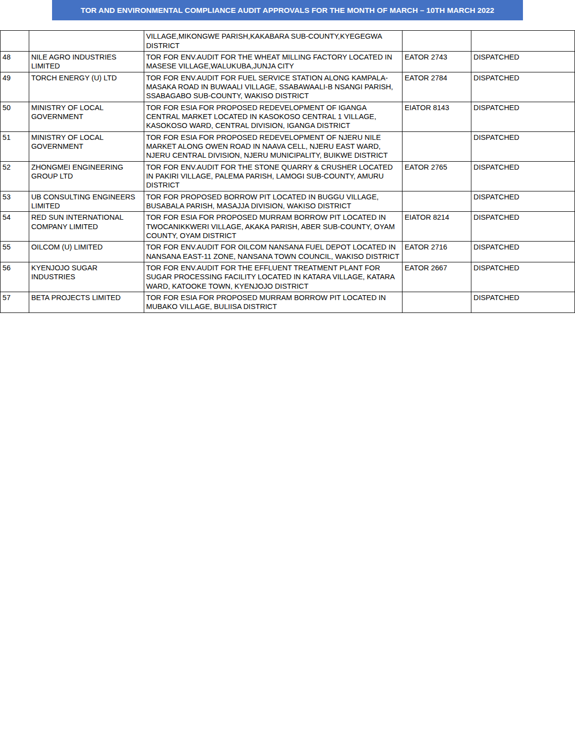TOR AND ENVIRONMENTAL COMPLIANCE AUDIT APPROVALS FOR THE MONTH OF MARCH – 10TH MARCH 2022
| | | VILLAGE,MIKONGWE PARISH,KAKABARA SUB-COUNTY,KYEGEGWA DISTRICT | | |
| 48 | NILE AGRO INDUSTRIES LIMITED | TOR FOR ENV.AUDIT FOR THE WHEAT MILLING FACTORY LOCATED IN MASESE VILLAGE,WALUKUBA,JUNJA CITY | EATOR 2743 | DISPATCHED |
| 49 | TORCH ENERGY (U) LTD | TOR FOR ENV.AUDIT FOR FUEL SERVICE STATION ALONG KAMPALA-MASAKA ROAD IN BUWAALI VILLAGE, SSABAWAALI-B NSANGI PARISH, SSABAGABO SUB-COUNTY, WAKISO DISTRICT | EATOR 2784 | DISPATCHED |
| 50 | MINISTRY OF LOCAL GOVERNMENT | TOR FOR ESIA FOR PROPOSED REDEVELOPMENT OF IGANGA CENTRAL MARKET LOCATED IN KASOKOSO CENTRAL 1 VILLAGE, KASOKOSO WARD, CENTRAL DIVISION, IGANGA DISTRICT | EIATOR 8143 | DISPATCHED |
| 51 | MINISTRY OF LOCAL GOVERNMENT | TOR FOR ESIA FOR PROPOSED REDEVELOPMENT OF NJERU NILE MARKET ALONG OWEN ROAD IN NAAVA CELL, NJERU EAST WARD, NJERU CENTRAL DIVISION, NJERU MUNICIPALITY, BUIKWE DISTRICT | | DISPATCHED |
| 52 | ZHONGMEI ENGINEERING GROUP LTD | TOR FOR ENV.AUDIT FOR THE STONE QUARRY & CRUSHER LOCATED IN PAKIRI VILLAGE, PALEMA PARISH, LAMOGI SUB-COUNTY, AMURU DISTRICT | EATOR 2765 | DISPATCHED |
| 53 | UB CONSULTING ENGINEERS LIMITED | TOR FOR PROPOSED BORROW PIT LOCATED IN BUGGU VILLAGE, BUSABALA PARISH, MASAJJA DIVISION, WAKISO DISTRICT | | DISPATCHED |
| 54 | RED SUN INTERNATIONAL COMPANY LIMITED | TOR FOR ESIA FOR PROPOSED MURRAM BORROW PIT LOCATED IN TWOCANIKKWERI VILLAGE, AKAKA PARISH, ABER SUB-COUNTY, OYAM COUNTY, OYAM DISTRICT | EIATOR 8214 | DISPATCHED |
| 55 | OILCOM (U) LIMITED | TOR FOR ENV.AUDIT FOR OILCOM NANSANA FUEL DEPOT LOCATED IN NANSANA EAST-11 ZONE, NANSANA TOWN COUNCIL, WAKISO DISTRICT | EATOR 2716 | DISPATCHED |
| 56 | KYENJOJO SUGAR INDUSTRIES | TOR FOR ENV.AUDIT FOR THE EFFLUENT TREATMENT PLANT FOR SUGAR PROCESSING FACILITY LOCATED IN KATARA VILLAGE, KATARA WARD, KATOOKE TOWN, KYENJOJO DISTRICT | EATOR 2667 | DISPATCHED |
| 57 | BETA PROJECTS LIMITED | TOR FOR ESIA FOR PROPOSED MURRAM BORROW PIT LOCATED IN MUBAKO VILLAGE, BULIISA DISTRICT | | DISPATCHED |